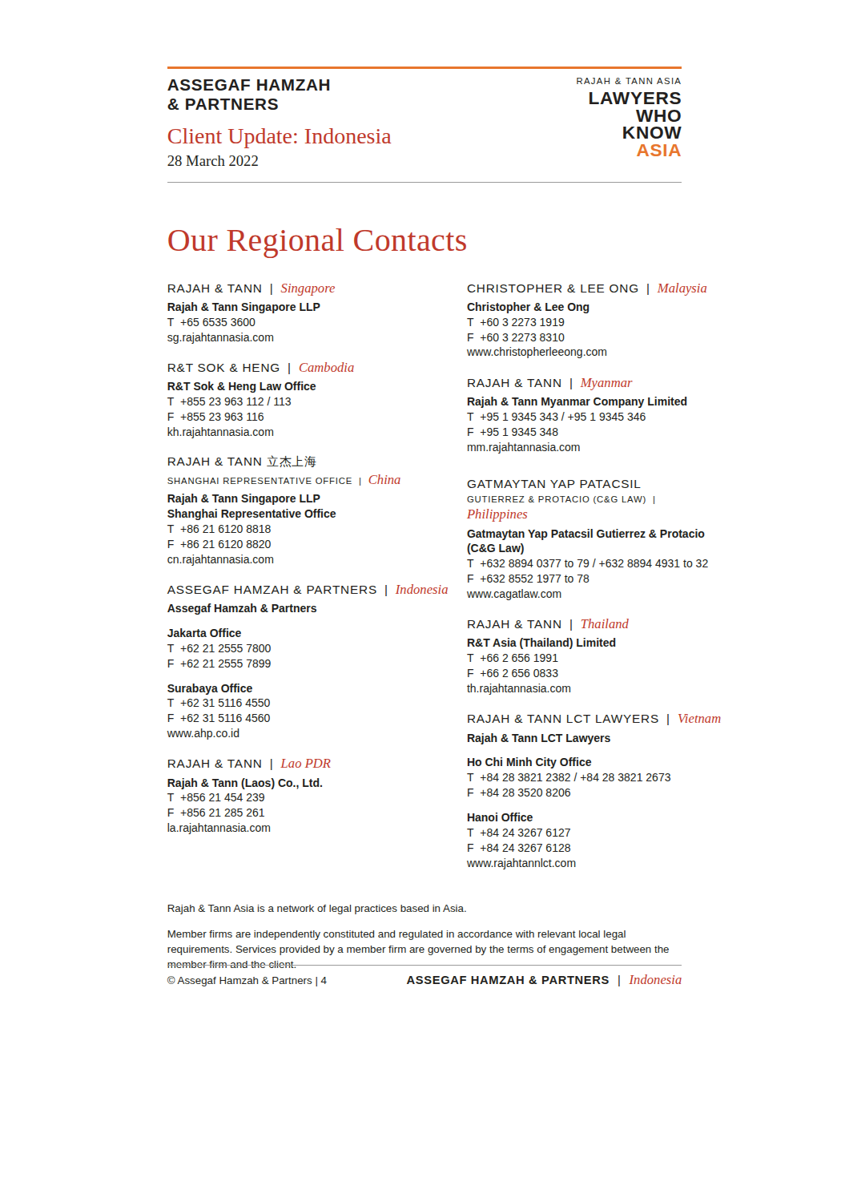ASSEGAF HAMZAH
& PARTNERS
Client Update: Indonesia
28 March 2022
RAJAH & TANN ASIA
LAWYERS
WHO
KNOW
ASIA
Our Regional Contacts
RAJAH & TANN | Singapore
Rajah & Tann Singapore LLP
T +65 6535 3600
sg.rajahtannasia.com
R&T SOK & HENG | Cambodia
R&T Sok & Heng Law Office
T +855 23 963 112 / 113
F +855 23 963 116
kh.rajahtannasia.com
RAJAH & TANN 立杰上海 SHANGHAI REPRESENTATIVE OFFICE | China
Rajah & Tann Singapore LLP
Shanghai Representative Office
T +86 21 6120 8818
F +86 21 6120 8820
cn.rajahtannasia.com
ASSEGAF HAMZAH & PARTNERS | Indonesia
Assegaf Hamzah & Partners
Jakarta Office
T +62 21 2555 7800
F +62 21 2555 7899
Surabaya Office
T +62 31 5116 4550
F +62 31 5116 4560
www.ahp.co.id
RAJAH & TANN | Lao PDR
Rajah & Tann (Laos) Co., Ltd.
T +856 21 454 239
F +856 21 285 261
la.rajahtannasia.com
CHRISTOPHER & LEE ONG | Malaysia
Christopher & Lee Ong
T +60 3 2273 1919
F +60 3 2273 8310
www.christopherleeong.com
RAJAH & TANN | Myanmar
Rajah & Tann Myanmar Company Limited
T +95 1 9345 343 / +95 1 9345 346
F +95 1 9345 348
mm.rajahtannasia.com
GATMAYTAN YAP PATACSIL GUTIERREZ & PROTACIO (C&G LAW) | Philippines
Gatmaytan Yap Patacsil Gutierrez & Protacio (C&G Law)
T +632 8894 0377 to 79 / +632 8894 4931 to 32
F +632 8552 1977 to 78
www.cagatlaw.com
RAJAH & TANN | Thailand
R&T Asia (Thailand) Limited
T +66 2 656 1991
F +66 2 656 0833
th.rajahtannasia.com
RAJAH & TANN LCT LAWYERS | Vietnam
Rajah & Tann LCT Lawyers
Ho Chi Minh City Office
T +84 28 3821 2382 / +84 28 3821 2673
F +84 28 3520 8206
Hanoi Office
T +84 24 3267 6127
F +84 24 3267 6128
www.rajahtannlct.com
Rajah & Tann Asia is a network of legal practices based in Asia.
Member firms are independently constituted and regulated in accordance with relevant local legal requirements. Services provided by a member firm are governed by the terms of engagement between the member firm and the client.
© Assegaf Hamzah & Partners | 4
ASSEGAF HAMZAH & PARTNERS | Indonesia